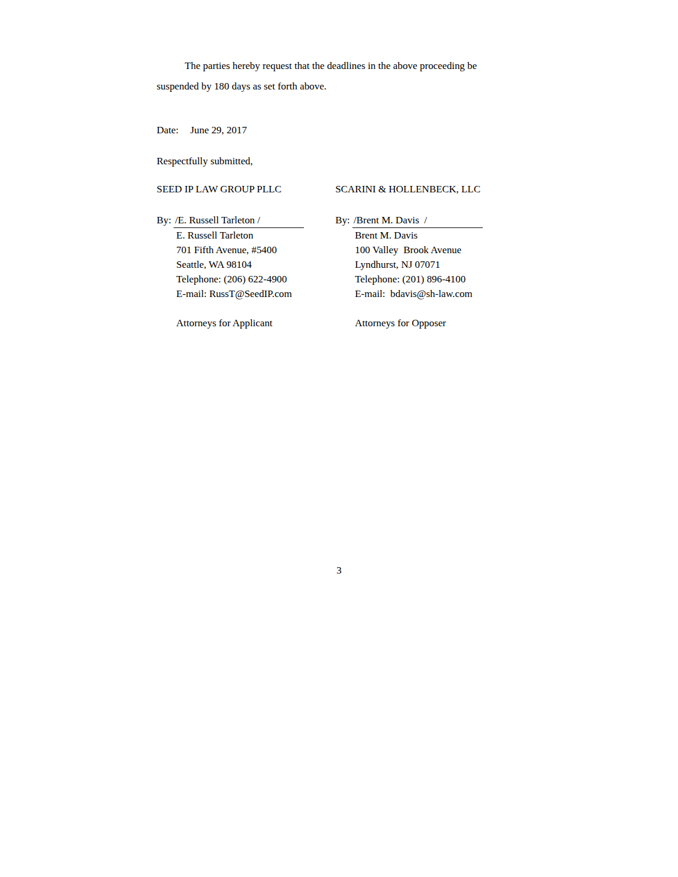The parties hereby request that the deadlines in the above proceeding be suspended by 180 days as set forth above.
Date: June 29, 2017
Respectfully submitted,
| SEED IP LAW GROUP PLLC By: /E. Russell Tarleton / E. Russell Tarleton 701 Fifth Avenue, #5400 Seattle, WA 98104 Telephone: (206) 622-4900 E-mail: RussT@SeedIP.com Attorneys for Applicant | SCARINI & HOLLENBECK, LLC By: /Brent M. Davis / Brent M. Davis 100 Valley Brook Avenue Lyndhurst, NJ 07071 Telephone: (201) 896-4100 E-mail: bdavis@sh-law.com Attorneys for Opposer |
3